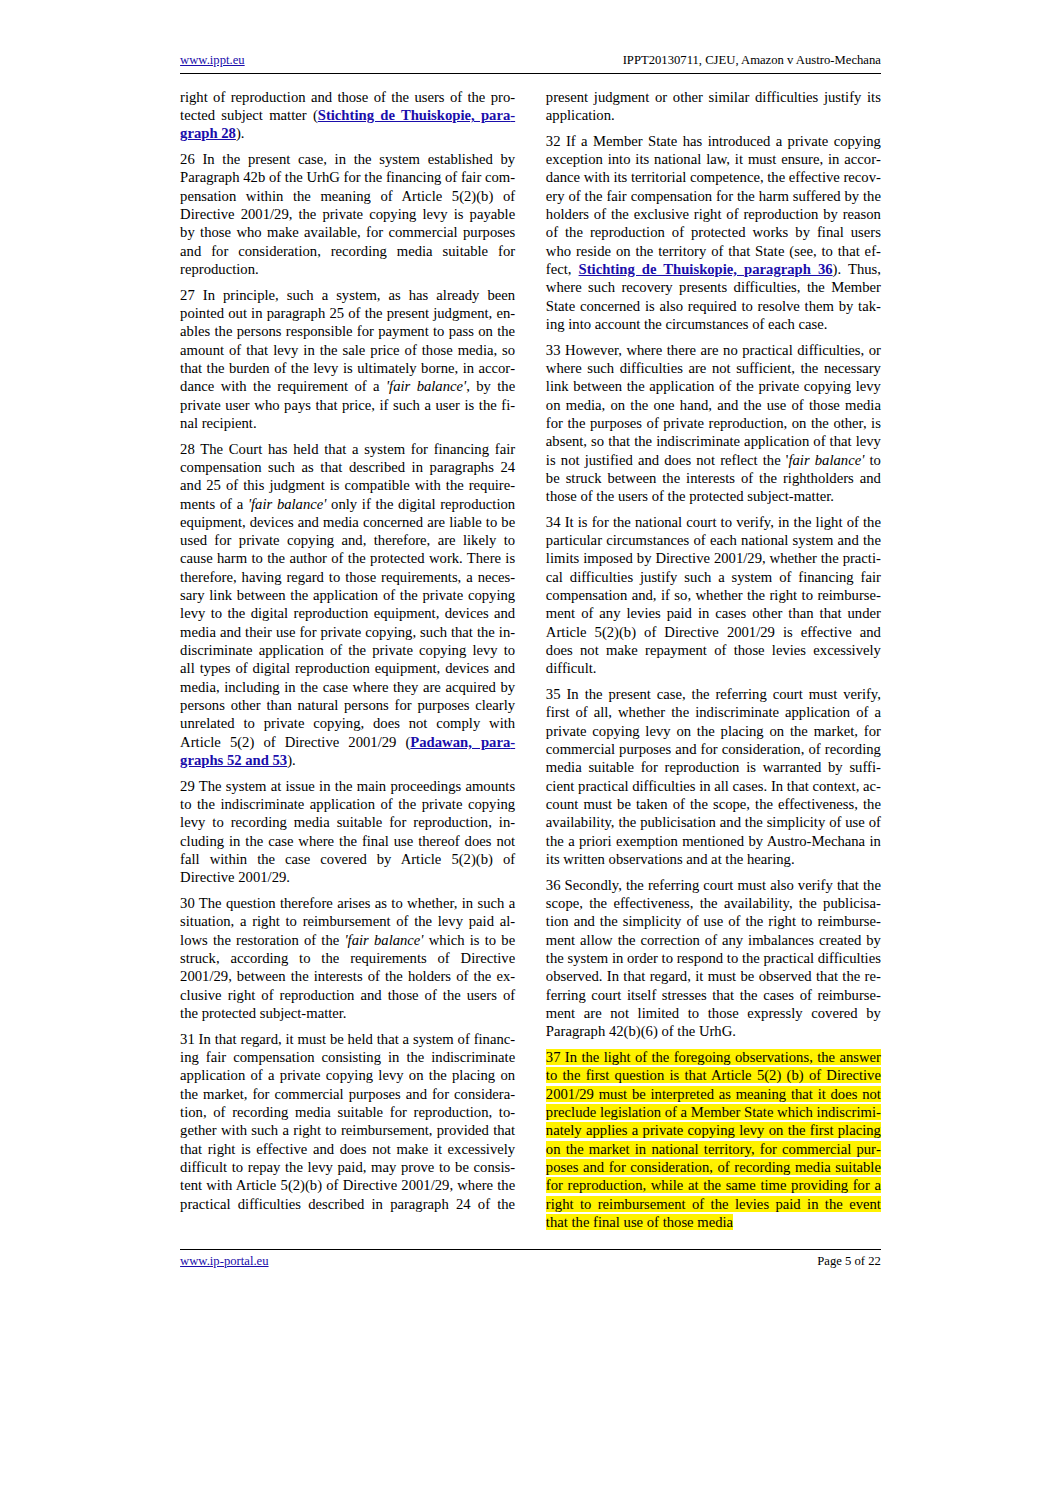www.ippt.eu
IPPT20130711, CJEU, Amazon v Austro-Mechana
right of reproduction and those of the users of the protected subject matter (Stichting de Thuiskopie, paragraph 28).
26 In the present case, in the system established by Paragraph 42b of the UrhG for the financing of fair compensation within the meaning of Article 5(2)(b) of Directive 2001/29, the private copying levy is payable by those who make available, for commercial purposes and for consideration, recording media suitable for reproduction.
27 In principle, such a system, as has already been pointed out in paragraph 25 of the present judgment, enables the persons responsible for payment to pass on the amount of that levy in the sale price of those media, so that the burden of the levy is ultimately borne, in accordance with the requirement of a 'fair balance', by the private user who pays that price, if such a user is the final recipient.
28 The Court has held that a system for financing fair compensation such as that described in paragraphs 24 and 25 of this judgment is compatible with the requirements of a 'fair balance' only if the digital reproduction equipment, devices and media concerned are liable to be used for private copying and, therefore, are likely to cause harm to the author of the protected work. There is therefore, having regard to those requirements, a necessary link between the application of the private copying levy to the digital reproduction equipment, devices and media and their use for private copying, such that the indiscriminate application of the private copying levy to all types of digital reproduction equipment, devices and media, including in the case where they are acquired by persons other than natural persons for purposes clearly unrelated to private copying, does not comply with Article 5(2) of Directive 2001/29 (Padawan, paragraphs 52 and 53).
29 The system at issue in the main proceedings amounts to the indiscriminate application of the private copying levy to recording media suitable for reproduction, including in the case where the final use thereof does not fall within the case covered by Article 5(2)(b) of Directive 2001/29.
30 The question therefore arises as to whether, in such a situation, a right to reimbursement of the levy paid allows the restoration of the 'fair balance' which is to be struck, according to the requirements of Directive 2001/29, between the interests of the holders of the exclusive right of reproduction and those of the users of the protected subject-matter.
31 In that regard, it must be held that a system of financing fair compensation consisting in the indiscriminate application of a private copying levy on the placing on the market, for commercial purposes and for consideration, of recording media suitable for reproduction, together with such a right to reimbursement, provided that that right is effective and does not make it excessively difficult to repay the levy paid, may prove to be consistent with Article 5(2)(b) of Directive 2001/29, where the practical difficulties described in paragraph 24 of the present judgment or other similar difficulties justify its application.
32 If a Member State has introduced a private copying exception into its national law, it must ensure, in accordance with its territorial competence, the effective recovery of the fair compensation for the harm suffered by the holders of the exclusive right of reproduction by reason of the reproduction of protected works by final users who reside on the territory of that State (see, to that effect, Stichting de Thuiskopie, paragraph 36). Thus, where such recovery presents difficulties, the Member State concerned is also required to resolve them by taking into account the circumstances of each case.
33 However, where there are no practical difficulties, or where such difficulties are not sufficient, the necessary link between the application of the private copying levy on media, on the one hand, and the use of those media for the purposes of private reproduction, on the other, is absent, so that the indiscriminate application of that levy is not justified and does not reflect the 'fair balance' to be struck between the interests of the rightholders and those of the users of the protected subject-matter.
34 It is for the national court to verify, in the light of the particular circumstances of each national system and the limits imposed by Directive 2001/29, whether the practical difficulties justify such a system of financing fair compensation and, if so, whether the right to reimbursement of any levies paid in cases other than that under Article 5(2)(b) of Directive 2001/29 is effective and does not make repayment of those levies excessively difficult.
35 In the present case, the referring court must verify, first of all, whether the indiscriminate application of a private copying levy on the placing on the market, for commercial purposes and for consideration, of recording media suitable for reproduction is warranted by sufficient practical difficulties in all cases. In that context, account must be taken of the scope, the effectiveness, the availability, the publicisation and the simplicity of use of the a priori exemption mentioned by Austro-Mechana in its written observations and at the hearing.
36 Secondly, the referring court must also verify that the scope, the effectiveness, the availability, the publicisation and the simplicity of use of the right to reimbursement allow the correction of any imbalances created by the system in order to respond to the practical difficulties observed. In that regard, it must be observed that the referring court itself stresses that the cases of reimbursement are not limited to those expressly covered by Paragraph 42(b)(6) of the UrhG.
37 In the light of the foregoing observations, the answer to the first question is that Article 5(2) (b) of Directive 2001/29 must be interpreted as meaning that it does not preclude legislation of a Member State which indiscriminately applies a private copying levy on the first placing on the market in national territory, for commercial purposes and for consideration, of recording media suitable for reproduction, while at the same time providing for a right to reimbursement of the levies paid in the event that the final use of those media
www.ip-portal.eu
Page 5 of 22